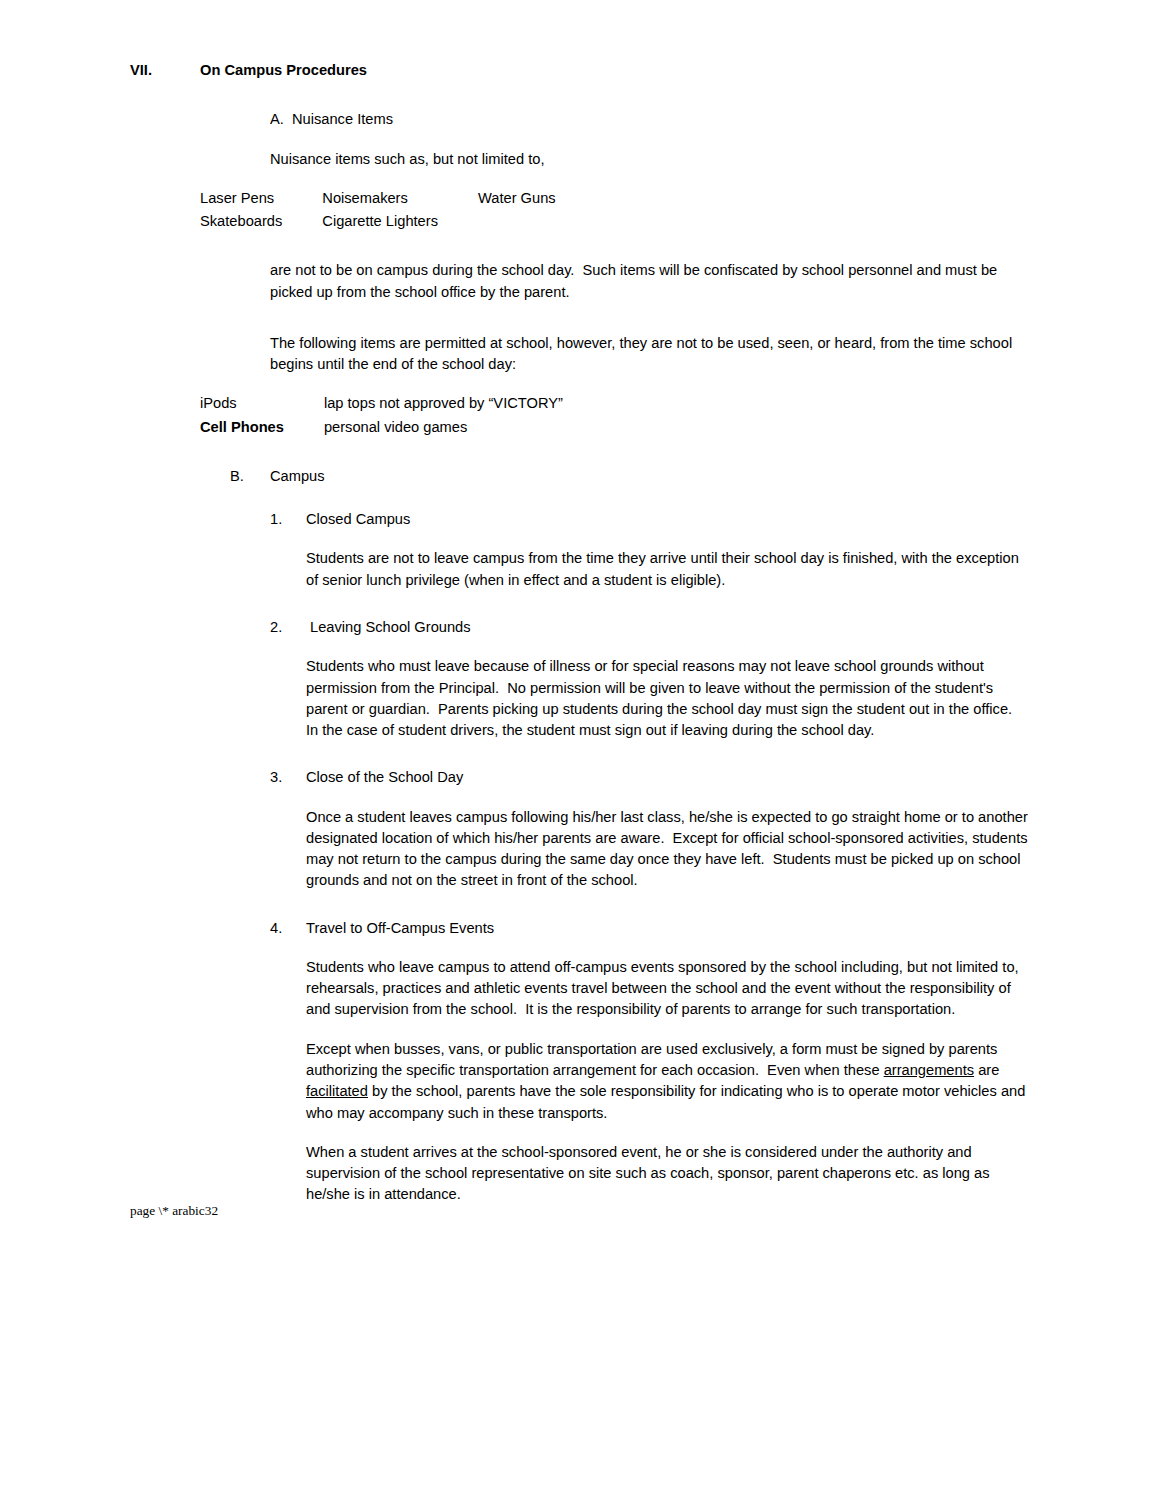VII. On Campus Procedures
A. Nuisance Items
Nuisance items such as, but not limited to,
| Laser Pens | Noisemakers | Water Guns |
| Skateboards | Cigarette Lighters | |
are not to be on campus during the school day. Such items will be confiscated by school personnel and must be picked up from the school office by the parent.
The following items are permitted at school, however, they are not to be used, seen, or heard, from the time school begins until the end of the school day:
| iPods | lap tops not approved by “VICTORY” |
| Cell Phones | personal video games |
B. Campus
1. Closed Campus
Students are not to leave campus from the time they arrive until their school day is finished, with the exception of senior lunch privilege (when in effect and a student is eligible).
2. Leaving School Grounds
Students who must leave because of illness or for special reasons may not leave school grounds without permission from the Principal. No permission will be given to leave without the permission of the student's parent or guardian. Parents picking up students during the school day must sign the student out in the office. In the case of student drivers, the student must sign out if leaving during the school day.
3. Close of the School Day
Once a student leaves campus following his/her last class, he/she is expected to go straight home or to another designated location of which his/her parents are aware. Except for official school-sponsored activities, students may not return to the campus during the same day once they have left. Students must be picked up on school grounds and not on the street in front of the school.
4. Travel to Off-Campus Events
Students who leave campus to attend off-campus events sponsored by the school including, but not limited to, rehearsals, practices and athletic events travel between the school and the event without the responsibility of and supervision from the school. It is the responsibility of parents to arrange for such transportation.
Except when busses, vans, or public transportation are used exclusively, a form must be signed by parents authorizing the specific transportation arrangement for each occasion. Even when these arrangements are facilitated by the school, parents have the sole responsibility for indicating who is to operate motor vehicles and who may accompany such in these transports.
When a student arrives at the school-sponsored event, he or she is considered under the authority and supervision of the school representative on site such as coach, sponsor, parent chaperons etc. as long as he/she is in attendance.
page \* arabic32